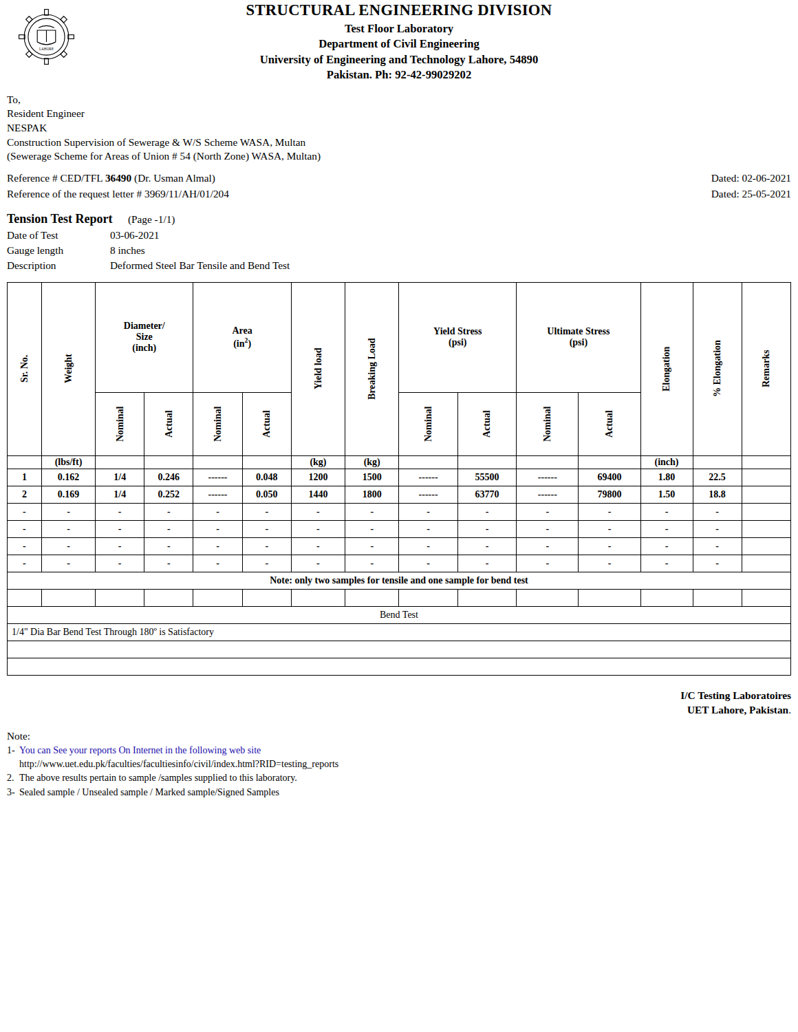LAHORE
STRUCTURAL ENGINEERING DIVISION
Test Floor Laboratory
Department of Civil Engineering
University of Engineering and Technology Lahore, 54890
Pakistan. Ph: 92-42-99029202
To,
Resident Engineer
NESPAK
Construction Supervision of Sewerage & W/S Scheme WASA, Multan
(Sewerage Scheme for Areas of Union # 54 (North Zone) WASA, Multan)
Reference # CED/TFL 36490 (Dr. Usman Almal)
Dated: 02-06-2021
Reference of the request letter # 3969/11/AH/01/204
Dated: 25-05-2021
Tension Test Report (Page -1/1)
Date of Test03-06-2021
Gauge length8 inches
Description Deformed Steel Bar Tensile and Bend Test
| Sr. No. | Weight | Diameter/ Size (inch) | Area (in 2 ) | Yield load | Breaking Load | Yield Stress (psi) | Ultimate Stress (psi) | Elongation | % Elongation | Remarks |
| --- | --- | --- | --- | --- | --- | --- | --- | --- | --- | --- |
| Nominal | Actual | Nominal | Actual | Nominal | Actual | Nominal | Actual |
| | (lbs/ft) | | | | | (kg) | (kg) | | | | | (inch) | | |
| 1 | 0.162 | 1/4 | 0.246 | ------ | 0.048 | 1200 | 1500 | ------ | 55500 | ------ | 69400 | 1.80 | 22.5 | |
| 2 | 0.169 | 1/4 | 0.252 | ------ | 0.050 | 1440 | 1800 | ------ | 63770 | ------ | 79800 | 1.50 | 18.8 | |
| - | - | - | - | - | - | - | - | - | - | - | - | - | - | |
| - | - | - | - | - | - | - | - | - | - | - | - | - | - | |
| - | - | - | - | - | - | - | - | - | - | - | - | - | - | |
| - | - | - | - | - | - | - | - | - | - | - | - | - | - | |
| Note: only two samples for tensile and one sample for bend test |
| Bend Test |
| 1/4" Dia Bar Bend Test Through 180º is Satisfactory |
I/C Testing Laboratoires
UET Lahore, Pakistan.
Note:
1-
You can See your reports On Internet in the following web site
http://www.uet.edu.pk/faculties/facultiesinfo/civil/index.html?RID=testing_reports
2.
The above results pertain to sample /samples supplied to this laboratory.
3-
Sealed sample / Unsealed sample / Marked sample/Signed Samples